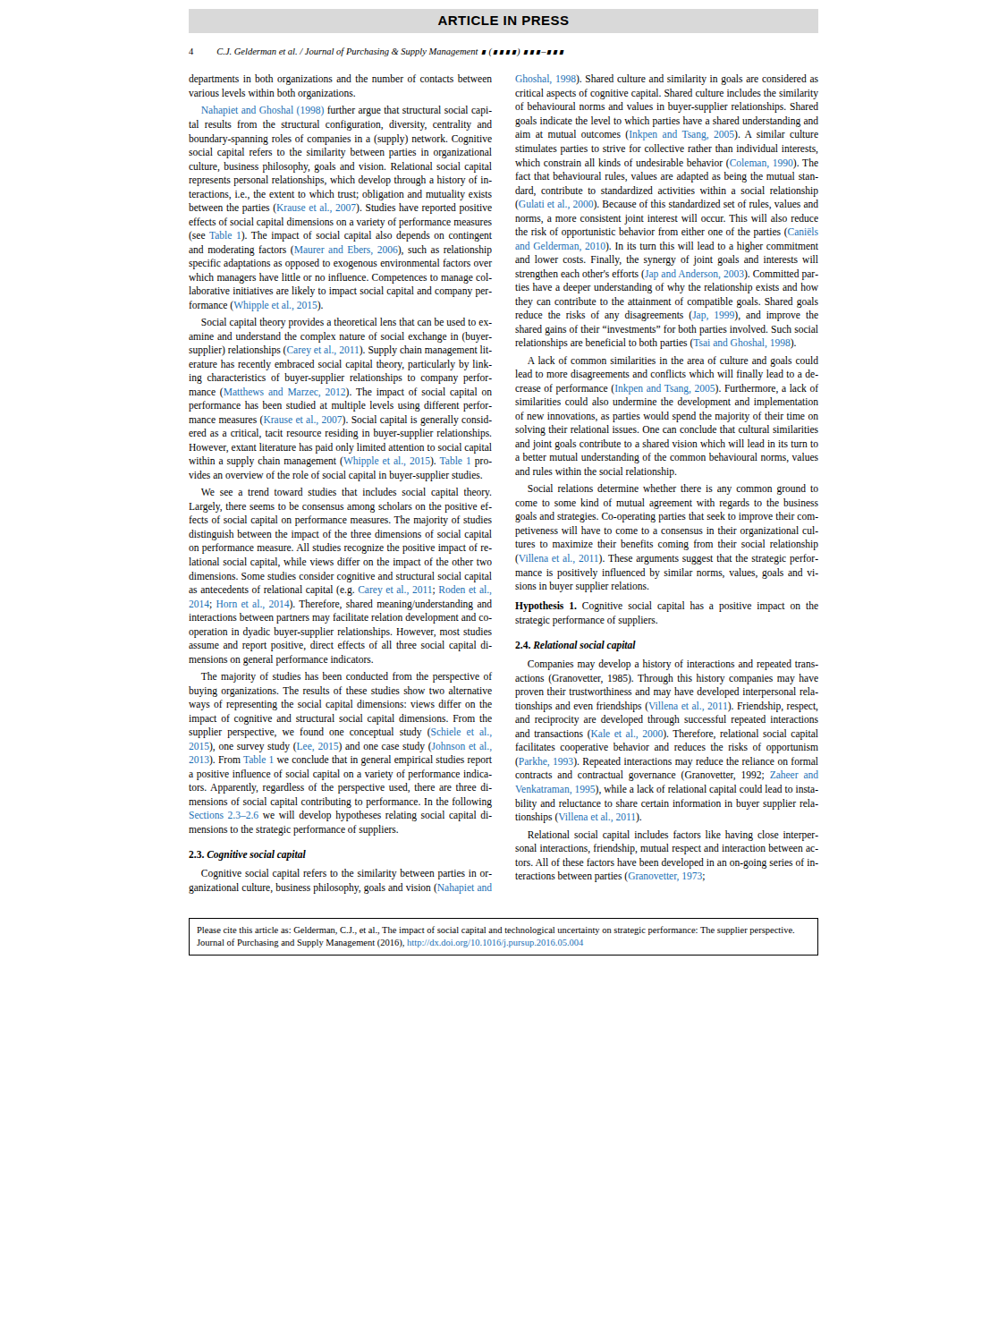ARTICLE IN PRESS
4 C.J. Gelderman et al. / Journal of Purchasing & Supply Management ∎ (∎∎∎∎) ∎∎∎–∎∎∎
departments in both organizations and the number of contacts between various levels within both organizations.
Nahapiet and Ghoshal (1998) further argue that structural social capital results from the structural configuration, diversity, centrality and boundary-spanning roles of companies in a (supply) network. Cognitive social capital refers to the similarity between parties in organizational culture, business philosophy, goals and vision. Relational social capital represents personal relationships, which develop through a history of interactions, i.e., the extent to which trust; obligation and mutuality exists between the parties (Krause et al., 2007). Studies have reported positive effects of social capital dimensions on a variety of performance measures (see Table 1). The impact of social capital also depends on contingent and moderating factors (Maurer and Ebers, 2006), such as relationship specific adaptations as opposed to exogenous environmental factors over which managers have little or no influence. Competences to manage collaborative initiatives are likely to impact social capital and company performance (Whipple et al., 2015).
Social capital theory provides a theoretical lens that can be used to examine and understand the complex nature of social exchange in (buyer-supplier) relationships (Carey et al., 2011). Supply chain management literature has recently embraced social capital theory, particularly by linking characteristics of buyer-supplier relationships to company performance (Matthews and Marzec, 2012). The impact of social capital on performance has been studied at multiple levels using different performance measures (Krause et al., 2007). Social capital is generally considered as a critical, tacit resource residing in buyer-supplier relationships. However, extant literature has paid only limited attention to social capital within a supply chain management (Whipple et al., 2015). Table 1 provides an overview of the role of social capital in buyer-supplier studies.
We see a trend toward studies that includes social capital theory. Largely, there seems to be consensus among scholars on the positive effects of social capital on performance measures. The majority of studies distinguish between the impact of the three dimensions of social capital on performance measure. All studies recognize the positive impact of relational social capital, while views differ on the impact of the other two dimensions. Some studies consider cognitive and structural social capital as antecedents of relational capital (e.g. Carey et al., 2011; Roden et al., 2014; Horn et al., 2014). Therefore, shared meaning/understanding and interactions between partners may facilitate relation development and cooperation in dyadic buyer-supplier relationships. However, most studies assume and report positive, direct effects of all three social capital dimensions on general performance indicators.
The majority of studies has been conducted from the perspective of buying organizations. The results of these studies show two alternative ways of representing the social capital dimensions: views differ on the impact of cognitive and structural social capital dimensions. From the supplier perspective, we found one conceptual study (Schiele et al., 2015), one survey study (Lee, 2015) and one case study (Johnson et al., 2013). From Table 1 we conclude that in general empirical studies report a positive influence of social capital on a variety of performance indicators. Apparently, regardless of the perspective used, there are three dimensions of social capital contributing to performance. In the following Sections 2.3–2.6 we will develop hypotheses relating social capital dimensions to the strategic performance of suppliers.
2.3. Cognitive social capital
Cognitive social capital refers to the similarity between parties in organizational culture, business philosophy, goals and vision (Nahapiet and Ghoshal, 1998). Shared culture and similarity in goals are considered as critical aspects of cognitive capital. Shared culture includes the similarity of behavioural norms and values in buyer-supplier relationships. Shared goals indicate the level to which parties have a shared understanding and aim at mutual outcomes (Inkpen and Tsang, 2005). A similar culture stimulates parties to strive for collective rather than individual interests, which constrain all kinds of undesirable behavior (Coleman, 1990). The fact that behavioural rules, values are adapted as being the mutual standard, contribute to standardized activities within a social relationship (Gulati et al., 2000). Because of this standardized set of rules, values and norms, a more consistent joint interest will occur. This will also reduce the risk of opportunistic behavior from either one of the parties (Caniëls and Gelderman, 2010). In its turn this will lead to a higher commitment and lower costs. Finally, the synergy of joint goals and interests will strengthen each other's efforts (Jap and Anderson, 2003). Committed parties have a deeper understanding of why the relationship exists and how they can contribute to the attainment of compatible goals. Shared goals reduce the risks of any disagreements (Jap, 1999), and improve the shared gains of their “investments” for both parties involved. Such social relationships are beneficial to both parties (Tsai and Ghoshal, 1998).
A lack of common similarities in the area of culture and goals could lead to more disagreements and conflicts which will finally lead to a decrease of performance (Inkpen and Tsang, 2005). Furthermore, a lack of similarities could also undermine the development and implementation of new innovations, as parties would spend the majority of their time on solving their relational issues. One can conclude that cultural similarities and joint goals contribute to a shared vision which will lead in its turn to a better mutual understanding of the common behavioural norms, values and rules within the social relationship.
Social relations determine whether there is any common ground to come to some kind of mutual agreement with regards to the business goals and strategies. Co-operating parties that seek to improve their competiveness will have to come to a consensus in their organizational cultures to maximize their benefits coming from their social relationship (Villena et al., 2011). These arguments suggest that the strategic performance is positively influenced by similar norms, values, goals and visions in buyer supplier relations.
Hypothesis 1. Cognitive social capital has a positive impact on the strategic performance of suppliers.
2.4. Relational social capital
Companies may develop a history of interactions and repeated transactions (Granovetter, 1985). Through this history companies may have proven their trustworthiness and may have developed interpersonal relationships and even friendships (Villena et al., 2011). Friendship, respect, and reciprocity are developed through successful repeated interactions and transactions (Kale et al., 2000). Therefore, relational social capital facilitates cooperative behavior and reduces the risks of opportunism (Parkhe, 1993). Repeated interactions may reduce the reliance on formal contracts and contractual governance (Granovetter, 1992; Zaheer and Venkatraman, 1995), while a lack of relational capital could lead to instability and reluctance to share certain information in buyer supplier relationships (Villena et al., 2011).
Relational social capital includes factors like having close interpersonal interactions, friendship, mutual respect and interaction between actors. All of these factors have been developed in an on-going series of interactions between parties (Granovetter, 1973;
Please cite this article as: Gelderman, C.J., et al., The impact of social capital and technological uncertainty on strategic performance: The supplier perspective. Journal of Purchasing and Supply Management (2016), http://dx.doi.org/10.1016/j.pursup.2016.05.004